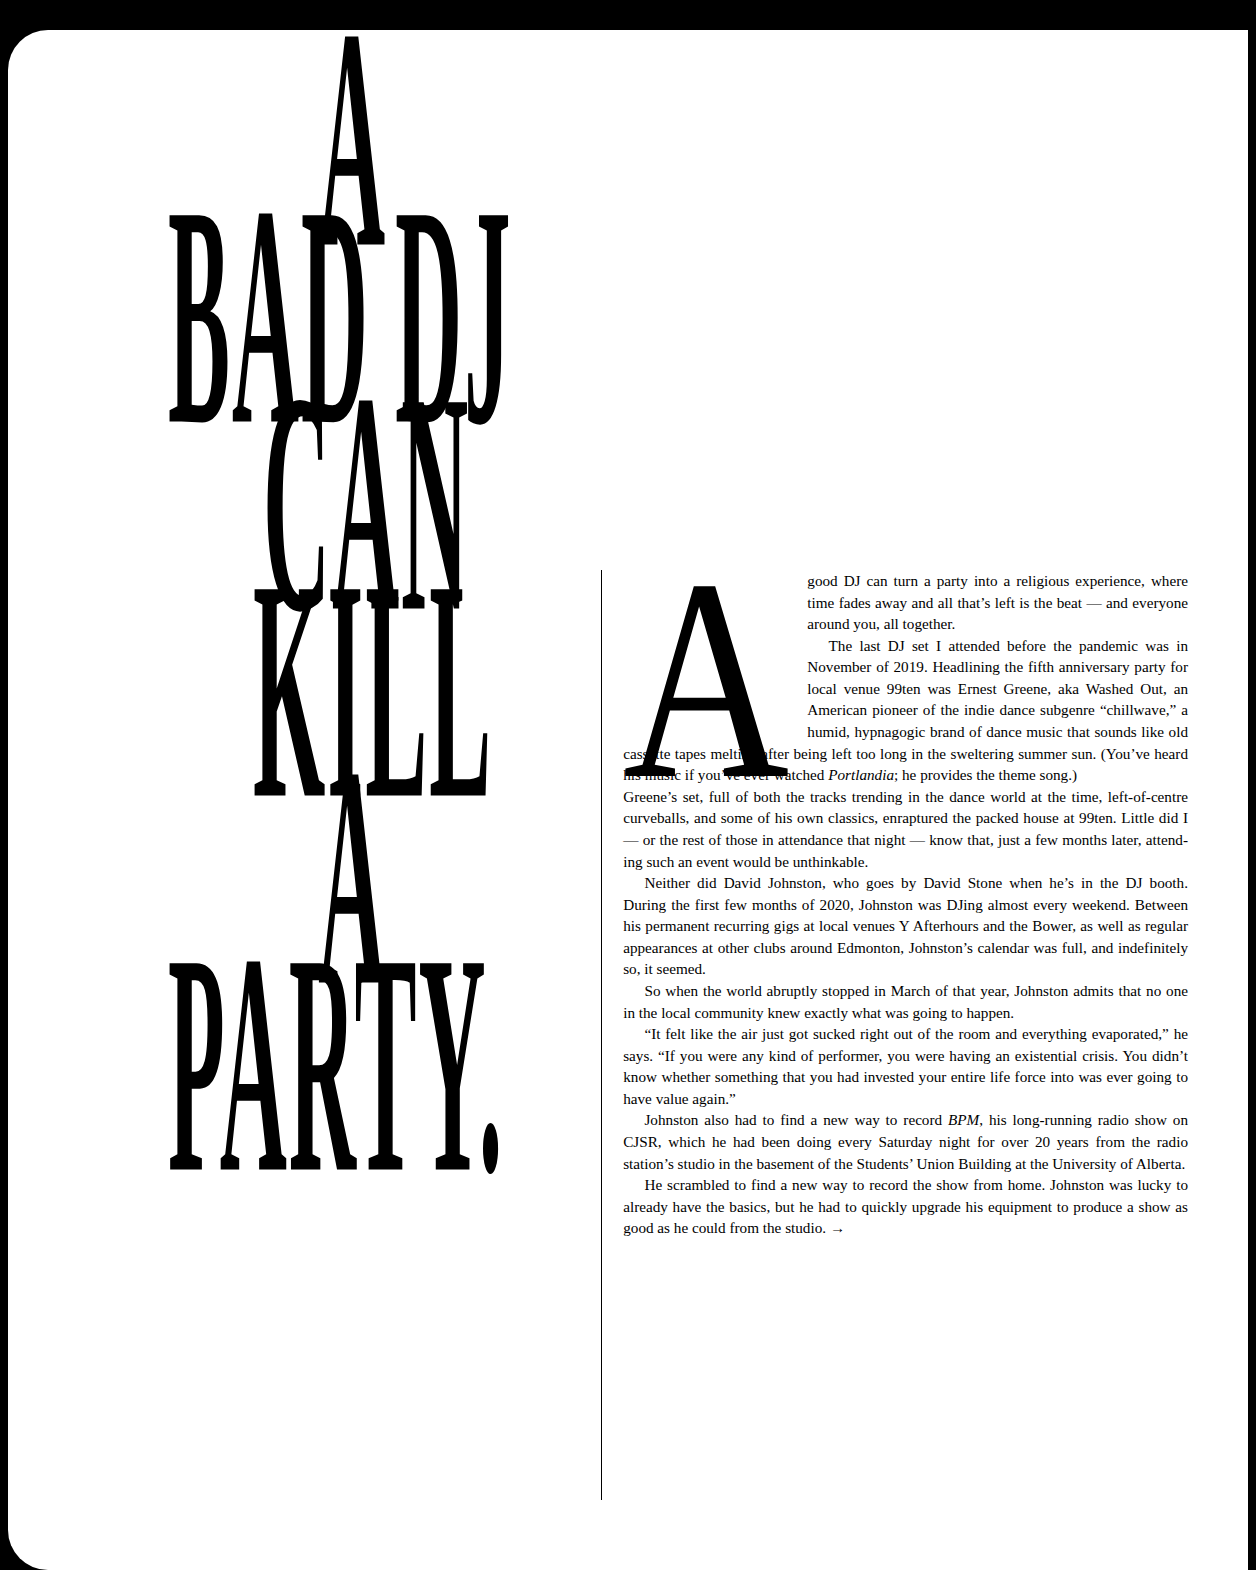A
BAD DJ
CAN
KILL
A
PARTY.
A
good DJ can turn a party into a religious experience, where time fades away and all that’s left is the beat — and everyone around you, all together.
The last DJ set I attended before the pandemic was in November of 2019. Headlining the fifth anniversary party for local venue 99ten was Ernest Greene, aka Washed Out, an American pioneer of the indie dance subgenre “chillwave,” a humid, hypnagogic brand of dance music that sounds like old cassette tapes melting after being left too long in the sweltering summer sun. (You’ve heard his music if you’ve ever watched Portlandia; he provides the theme song.)
Greene’s set, full of both the tracks trending in the dance world at the time, left-of-centre curveballs, and some of his own classics, enraptured the packed house at 99ten. Little did I — or the rest of those in attendance that night — know that, just a few months later, attending such an event would be unthinkable.
Neither did David Johnston, who goes by David Stone when he’s in the DJ booth. During the first few months of 2020, Johnston was DJing almost every weekend. Between his permanent recurring gigs at local venues Y Afterhours and the Bower, as well as regular appearances at other clubs around Edmonton, Johnston’s calendar was full, and indefinitely so, it seemed.
So when the world abruptly stopped in March of that year, Johnston admits that no one in the local community knew exactly what was going to happen.
“It felt like the air just got sucked right out of the room and everything evaporated,” he says. “If you were any kind of performer, you were having an existential crisis. You didn’t know whether something that you had invested your entire life force into was ever going to have value again.”
Johnston also had to find a new way to record BPM, his long-running radio show on CJSR, which he had been doing every Saturday night for over 20 years from the radio station’s studio in the basement of the Students’ Union Building at the University of Alberta.
He scrambled to find a new way to record the show from home. Johnston was lucky to already have the basics, but he had to quickly upgrade his equipment to produce a show as good as he could from the studio. →